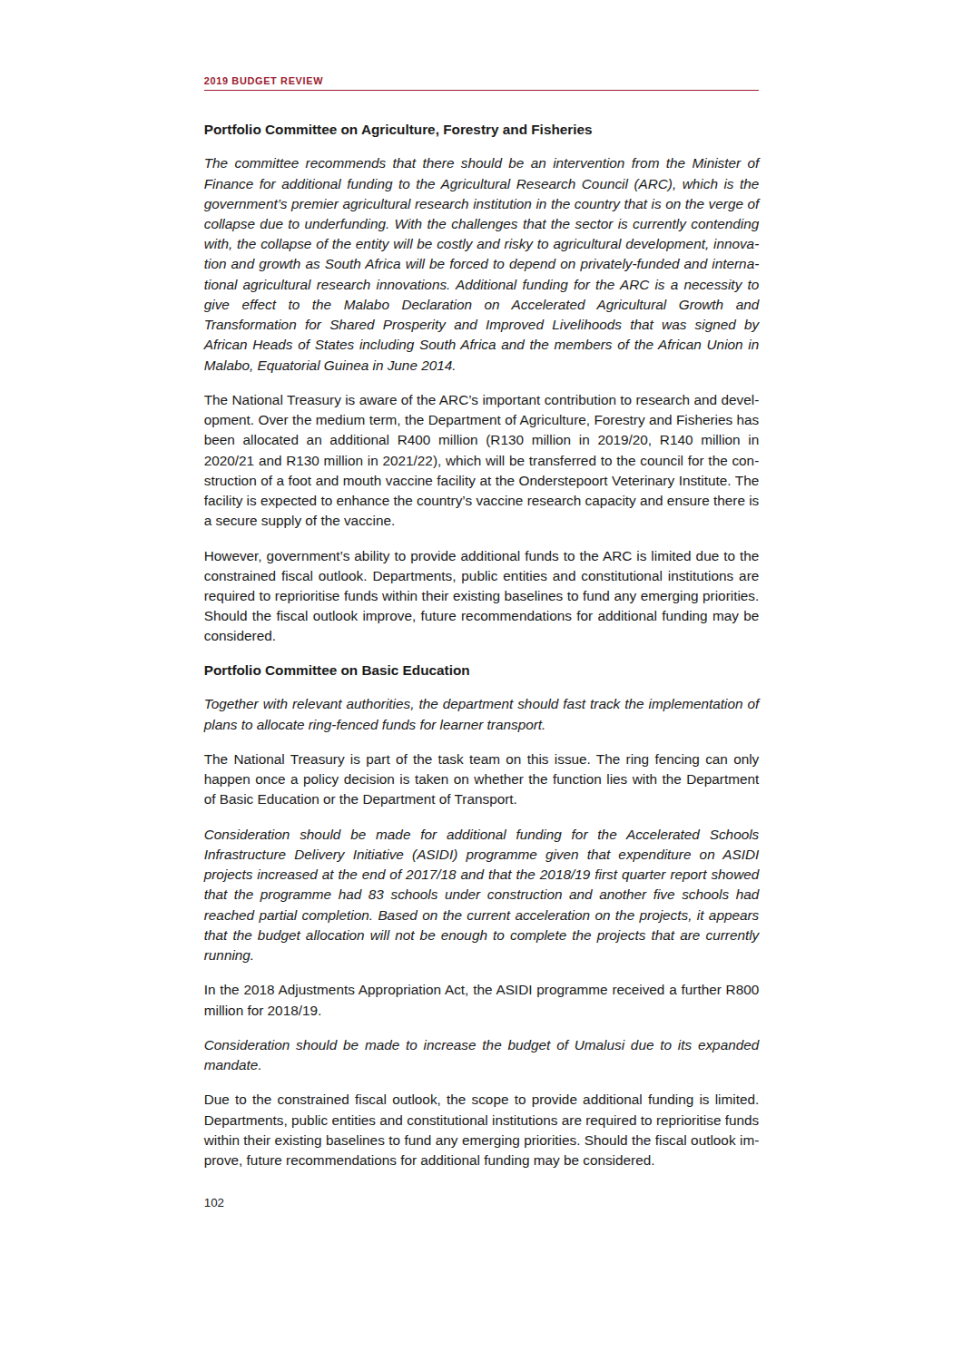2019 Budget Review
Portfolio Committee on Agriculture, Forestry and Fisheries
The committee recommends that there should be an intervention from the Minister of Finance for additional funding to the Agricultural Research Council (ARC), which is the government’s premier agricultural research institution in the country that is on the verge of collapse due to underfunding. With the challenges that the sector is currently contending with, the collapse of the entity will be costly and risky to agricultural development, innovation and growth as South Africa will be forced to depend on privately-funded and international agricultural research innovations. Additional funding for the ARC is a necessity to give effect to the Malabo Declaration on Accelerated Agricultural Growth and Transformation for Shared Prosperity and Improved Livelihoods that was signed by African Heads of States including South Africa and the members of the African Union in Malabo, Equatorial Guinea in June 2014.
The National Treasury is aware of the ARC’s important contribution to research and development. Over the medium term, the Department of Agriculture, Forestry and Fisheries has been allocated an additional R400 million (R130 million in 2019/20, R140 million in 2020/21 and R130 million in 2021/22), which will be transferred to the council for the construction of a foot and mouth vaccine facility at the Onderstepoort Veterinary Institute. The facility is expected to enhance the country’s vaccine research capacity and ensure there is a secure supply of the vaccine.
However, government’s ability to provide additional funds to the ARC is limited due to the constrained fiscal outlook. Departments, public entities and constitutional institutions are required to reprioritise funds within their existing baselines to fund any emerging priorities. Should the fiscal outlook improve, future recommendations for additional funding may be considered.
Portfolio Committee on Basic Education
Together with relevant authorities, the department should fast track the implementation of plans to allocate ring-fenced funds for learner transport.
The National Treasury is part of the task team on this issue. The ring fencing can only happen once a policy decision is taken on whether the function lies with the Department of Basic Education or the Department of Transport.
Consideration should be made for additional funding for the Accelerated Schools Infrastructure Delivery Initiative (ASIDI) programme given that expenditure on ASIDI projects increased at the end of 2017/18 and that the 2018/19 first quarter report showed that the programme had 83 schools under construction and another five schools had reached partial completion. Based on the current acceleration on the projects, it appears that the budget allocation will not be enough to complete the projects that are currently running.
In the 2018 Adjustments Appropriation Act, the ASIDI programme received a further R800 million for 2018/19.
Consideration should be made to increase the budget of Umalusi due to its expanded mandate.
Due to the constrained fiscal outlook, the scope to provide additional funding is limited. Departments, public entities and constitutional institutions are required to reprioritise funds within their existing baselines to fund any emerging priorities. Should the fiscal outlook improve, future recommendations for additional funding may be considered.
102